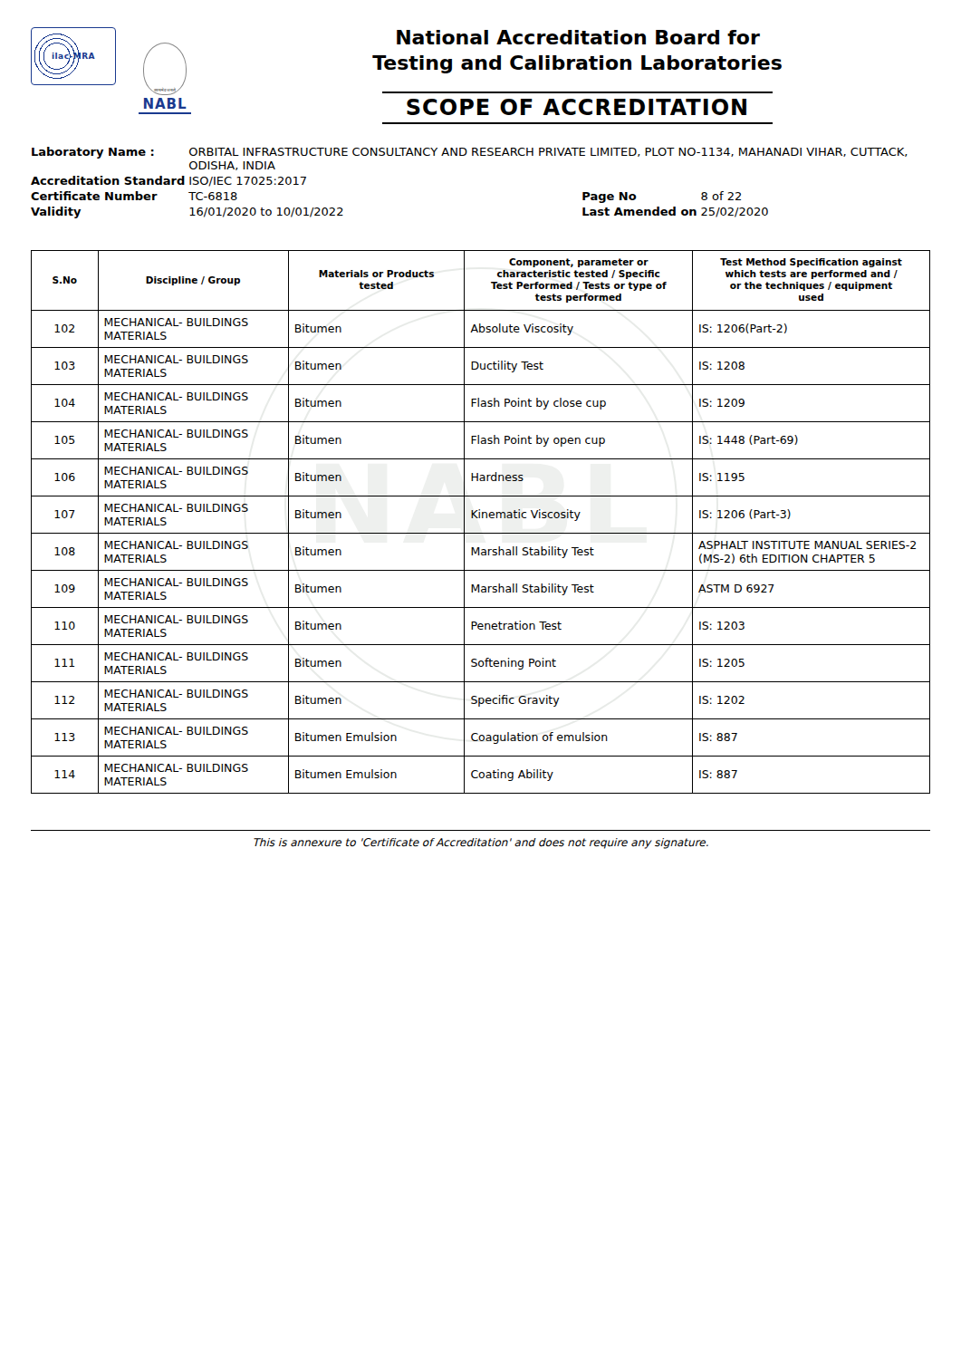NABL
ilac-MRA
NABL
National Accreditation Board for
Testing and Calibration Laboratories
SCOPE OF ACCREDITATION
| Laboratory Name : | ORBITAL INFRASTRUCTURE CONSULTANCY AND RESEARCH PRIVATE LIMITED, PLOT NO-1134, MAHANADI VIHAR, CUTTACK, ODISHA, INDIA |
| Accreditation Standard | ISO/IEC 17025:2017 |
| Certificate Number | TC-6818 | Page No | 8 of 22 |
| Validity | 16/01/2020 to 10/01/2022 | Last Amended on | 25/02/2020 |
| S.No | Discipline / Group | Materials or Products tested | Component, parameter or characteristic tested / Specific Test Performed / Tests or type of tests performed | Test Method Specification against which tests are performed and / or the techniques / equipment used |
| --- | --- | --- | --- | --- |
| 102 | MECHANICAL- BUILDINGS MATERIALS | Bitumen | Absolute Viscosity | IS: 1206(Part-2) |
| 103 | MECHANICAL- BUILDINGS MATERIALS | Bitumen | Ductility Test | IS: 1208 |
| 104 | MECHANICAL- BUILDINGS MATERIALS | Bitumen | Flash Point by close cup | IS: 1209 |
| 105 | MECHANICAL- BUILDINGS MATERIALS | Bitumen | Flash Point by open cup | IS: 1448 (Part-69) |
| 106 | MECHANICAL- BUILDINGS MATERIALS | Bitumen | Hardness | IS: 1195 |
| 107 | MECHANICAL- BUILDINGS MATERIALS | Bitumen | Kinematic Viscosity | IS: 1206 (Part-3) |
| 108 | MECHANICAL- BUILDINGS MATERIALS | Bitumen | Marshall Stability Test | ASPHALT INSTITUTE MANUAL SERIES-2 (MS-2) 6th EDITION CHAPTER 5 |
| 109 | MECHANICAL- BUILDINGS MATERIALS | Bitumen | Marshall Stability Test | ASTM D 6927 |
| 110 | MECHANICAL- BUILDINGS MATERIALS | Bitumen | Penetration Test | IS: 1203 |
| 111 | MECHANICAL- BUILDINGS MATERIALS | Bitumen | Softening Point | IS: 1205 |
| 112 | MECHANICAL- BUILDINGS MATERIALS | Bitumen | Specific Gravity | IS: 1202 |
| 113 | MECHANICAL- BUILDINGS MATERIALS | Bitumen Emulsion | Coagulation of emulsion | IS: 887 |
| 114 | MECHANICAL- BUILDINGS MATERIALS | Bitumen Emulsion | Coating Ability | IS: 887 |
This is annexure to 'Certificate of Accreditation' and does not require any signature.